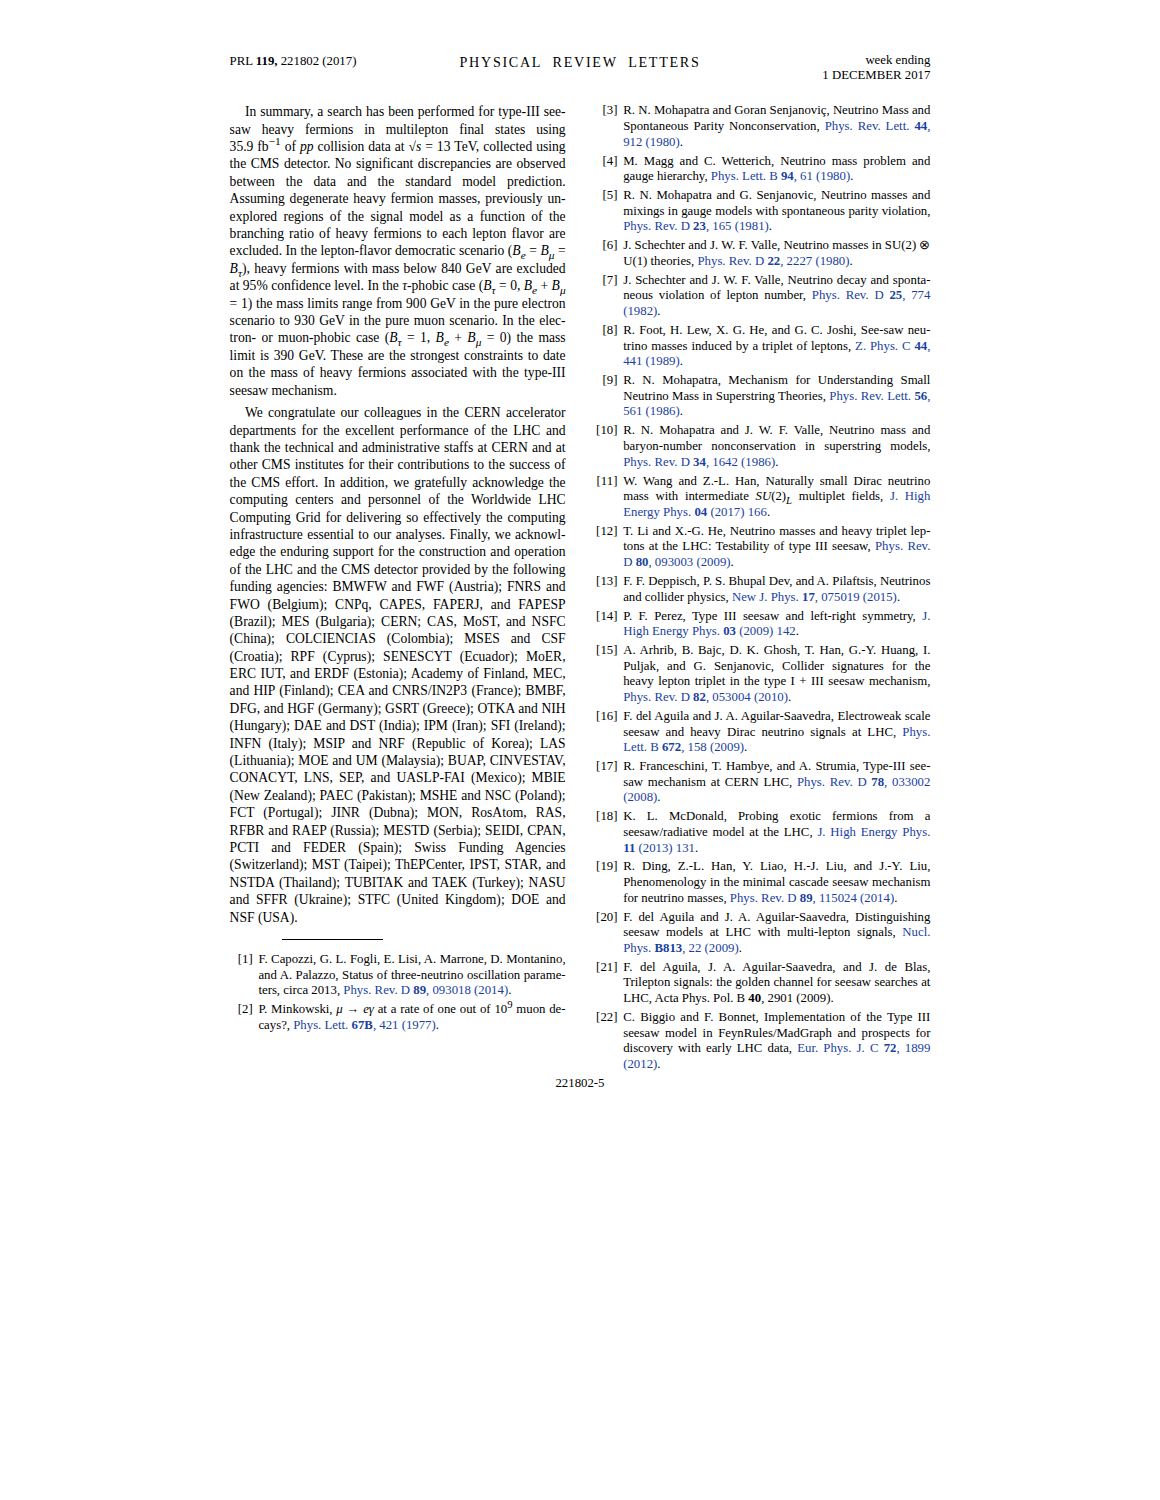PRL 119, 221802 (2017)
PHYSICAL REVIEW LETTERS
week ending 1 DECEMBER 2017
In summary, a search has been performed for type-III seesaw heavy fermions in multilepton final states using 35.9 fb−1 of pp collision data at √s = 13 TeV, collected using the CMS detector. No significant discrepancies are observed between the data and the standard model prediction. Assuming degenerate heavy fermion masses, previously unexplored regions of the signal model as a function of the branching ratio of heavy fermions to each lepton flavor are excluded. In the lepton-flavor democratic scenario (Be = Bμ = Bτ), heavy fermions with mass below 840 GeV are excluded at 95% confidence level. In the τ-phobic case (Bτ = 0, Be + Bμ = 1) the mass limits range from 900 GeV in the pure electron scenario to 930 GeV in the pure muon scenario. In the electron- or muon-phobic case (Bτ = 1, Be + Bμ = 0) the mass limit is 390 GeV. These are the strongest constraints to date on the mass of heavy fermions associated with the type-III seesaw mechanism.
We congratulate our colleagues in the CERN accelerator departments for the excellent performance of the LHC and thank the technical and administrative staffs at CERN and at other CMS institutes for their contributions to the success of the CMS effort. In addition, we gratefully acknowledge the computing centers and personnel of the Worldwide LHC Computing Grid for delivering so effectively the computing infrastructure essential to our analyses. Finally, we acknowledge the enduring support for the construction and operation of the LHC and the CMS detector provided by the following funding agencies: BMWFW and FWF (Austria); FNRS and FWO (Belgium); CNPq, CAPES, FAPERJ, and FAPESP (Brazil); MES (Bulgaria); CERN; CAS, MoST, and NSFC (China); COLCIENCIAS (Colombia); MSES and CSF (Croatia); RPF (Cyprus); SENESCYT (Ecuador); MoER, ERC IUT, and ERDF (Estonia); Academy of Finland, MEC, and HIP (Finland); CEA and CNRS/IN2P3 (France); BMBF, DFG, and HGF (Germany); GSRT (Greece); OTKA and NIH (Hungary); DAE and DST (India); IPM (Iran); SFI (Ireland); INFN (Italy); MSIP and NRF (Republic of Korea); LAS (Lithuania); MOE and UM (Malaysia); BUAP, CINVESTAV, CONACYT, LNS, SEP, and UASLP-FAI (Mexico); MBIE (New Zealand); PAEC (Pakistan); MSHE and NSC (Poland); FCT (Portugal); JINR (Dubna); MON, RosAtom, RAS, RFBR and RAEP (Russia); MESTD (Serbia); SEIDI, CPAN, PCTI and FEDER (Spain); Swiss Funding Agencies (Switzerland); MST (Taipei); ThEPCenter, IPST, STAR, and NSTDA (Thailand); TUBITAK and TAEK (Turkey); NASU and SFFR (Ukraine); STFC (United Kingdom); DOE and NSF (USA).
F. Capozzi, G. L. Fogli, E. Lisi, A. Marrone, D. Montanino, and A. Palazzo, Status of three-neutrino oscillation parameters, circa 2013, Phys. Rev. D 89, 093018 (2014).
P. Minkowski, μ → eγ at a rate of one out of 109 muon decays?, Phys. Lett. 67B, 421 (1977).
R. N. Mohapatra and Goran Senjanoviç, Neutrino Mass and Spontaneous Parity Nonconservation, Phys. Rev. Lett. 44, 912 (1980).
M. Magg and C. Wetterich, Neutrino mass problem and gauge hierarchy, Phys. Lett. B 94, 61 (1980).
R. N. Mohapatra and G. Senjanovic, Neutrino masses and mixings in gauge models with spontaneous parity violation, Phys. Rev. D 23, 165 (1981).
J. Schechter and J. W. F. Valle, Neutrino masses in SU(2) ⊗ U(1) theories, Phys. Rev. D 22, 2227 (1980).
J. Schechter and J. W. F. Valle, Neutrino decay and spontaneous violation of lepton number, Phys. Rev. D 25, 774 (1982).
R. Foot, H. Lew, X. G. He, and G. C. Joshi, See-saw neutrino masses induced by a triplet of leptons, Z. Phys. C 44, 441 (1989).
R. N. Mohapatra, Mechanism for Understanding Small Neutrino Mass in Superstring Theories, Phys. Rev. Lett. 56, 561 (1986).
R. N. Mohapatra and J. W. F. Valle, Neutrino mass and baryon-number nonconservation in superstring models, Phys. Rev. D 34, 1642 (1986).
W. Wang and Z.-L. Han, Naturally small Dirac neutrino mass with intermediate SU(2)L multiplet fields, J. High Energy Phys. 04 (2017) 166.
T. Li and X.-G. He, Neutrino masses and heavy triplet leptons at the LHC: Testability of type III seesaw, Phys. Rev. D 80, 093003 (2009).
F. F. Deppisch, P. S. Bhupal Dev, and A. Pilaftsis, Neutrinos and collider physics, New J. Phys. 17, 075019 (2015).
P. F. Perez, Type III seesaw and left-right symmetry, J. High Energy Phys. 03 (2009) 142.
A. Arhrib, B. Bajc, D. K. Ghosh, T. Han, G.-Y. Huang, I. Puljak, and G. Senjanovic, Collider signatures for the heavy lepton triplet in the type I + III seesaw mechanism, Phys. Rev. D 82, 053004 (2010).
F. del Aguila and J. A. Aguilar-Saavedra, Electroweak scale seesaw and heavy Dirac neutrino signals at LHC, Phys. Lett. B 672, 158 (2009).
R. Franceschini, T. Hambye, and A. Strumia, Type-III seesaw mechanism at CERN LHC, Phys. Rev. D 78, 033002 (2008).
K. L. McDonald, Probing exotic fermions from a seesaw/radiative model at the LHC, J. High Energy Phys. 11 (2013) 131.
R. Ding, Z.-L. Han, Y. Liao, H.-J. Liu, and J.-Y. Liu, Phenomenology in the minimal cascade seesaw mechanism for neutrino masses, Phys. Rev. D 89, 115024 (2014).
F. del Aguila and J. A. Aguilar-Saavedra, Distinguishing seesaw models at LHC with multi-lepton signals, Nucl. Phys. B813, 22 (2009).
F. del Aguila, J. A. Aguilar-Saavedra, and J. de Blas, Trilepton signals: the golden channel for seesaw searches at LHC, Acta Phys. Pol. B 40, 2901 (2009).
C. Biggio and F. Bonnet, Implementation of the Type III seesaw model in FeynRules/MadGraph and prospects for discovery with early LHC data, Eur. Phys. J. C 72, 1899 (2012).
221802-5